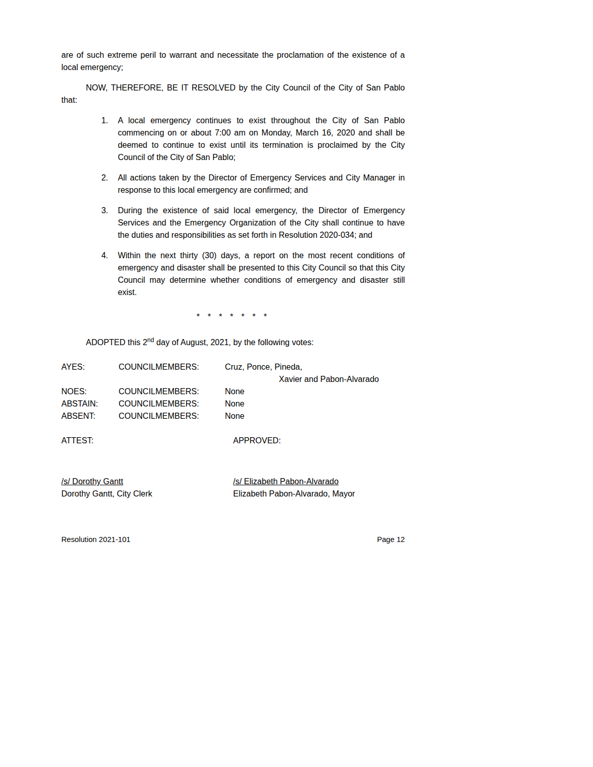are of such extreme peril to warrant and necessitate the proclamation of the existence of a local emergency;
NOW, THEREFORE, BE IT RESOLVED by the City Council of the City of San Pablo that:
A local emergency continues to exist throughout the City of San Pablo commencing on or about 7:00 am on Monday, March 16, 2020 and shall be deemed to continue to exist until its termination is proclaimed by the City Council of the City of San Pablo;
All actions taken by the Director of Emergency Services and City Manager in response to this local emergency are confirmed; and
During the existence of said local emergency, the Director of Emergency Services and the Emergency Organization of the City shall continue to have the duties and responsibilities as set forth in Resolution 2020-034; and
Within the next thirty (30) days, a report on the most recent conditions of emergency and disaster shall be presented to this City Council so that this City Council may determine whether conditions of emergency and disaster still exist.
* * * * * * *
ADOPTED this 2nd day of August, 2021, by the following votes:
| AYES: | COUNCILMEMBERS: | Cruz, Ponce, Pineda, |
| | | Xavier and Pabon-Alvarado |
| NOES: | COUNCILMEMBERS: | None |
| ABSTAIN: | COUNCILMEMBERS: | None |
| ABSENT: | COUNCILMEMBERS: | None |
| ATTEST: | APPROVED: |
| /s/ Dorothy Gantt | /s/ Elizabeth Pabon-Alvarado |
| Dorothy Gantt, City Clerk | Elizabeth Pabon-Alvarado, Mayor |
Resolution 2021-101 Page 12